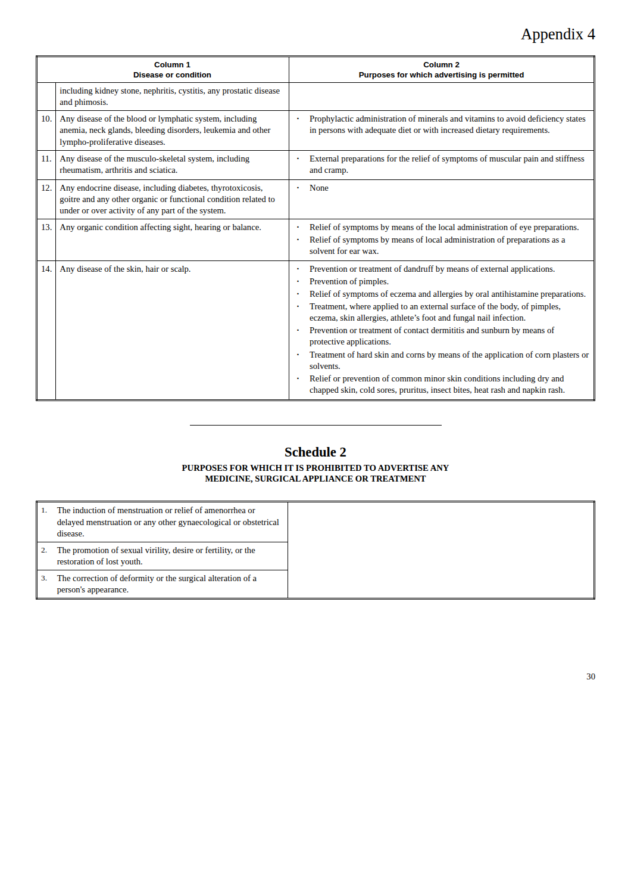Appendix 4
| | Column 1 Disease or condition | Column 2 Purposes for which advertising is permitted |
| --- | --- | --- |
| | including kidney stone, nephritis, cystitis, any prostatic disease and phimosis. | |
| 10. | Any disease of the blood or lymphatic system, including anemia, neck glands, bleeding disorders, leukemia and other lympho-proliferative diseases. | Prophylactic administration of minerals and vitamins to avoid deficiency states in persons with adequate diet or with increased dietary requirements. |
| 11. | Any disease of the musculo-skeletal system, including rheumatism, arthritis and sciatica. | External preparations for the relief of symptoms of muscular pain and stiffness and cramp. |
| 12. | Any endocrine disease, including diabetes, thyrotoxicosis, goitre and any other organic or functional condition related to under or over activity of any part of the system. | None |
| 13. | Any organic condition affecting sight, hearing or balance. | Relief of symptoms by means of the local administration of eye preparations. Relief of symptoms by means of local administration of preparations as a solvent for ear wax. |
| 14. | Any disease of the skin, hair or scalp. | Prevention or treatment of dandruff by means of external applications. Prevention of pimples. Relief of symptoms of eczema and allergies by oral antihistamine preparations. Treatment, where applied to an external surface of the body, of pimples, eczema, skin allergies, athlete’s foot and fungal nail infection. Prevention or treatment of contact dermititis and sunburn by means of protective applications. Treatment of hard skin and corns by means of the application of corn plasters or solvents. Relief or prevention of common minor skin conditions including dry and chapped skin, cold sores, pruritus, insect bites, heat rash and napkin rash. |
Schedule 2 PURPOSES FOR WHICH IT IS PROHIBITED TO ADVERTISE ANY
MEDICINE, SURGICAL APPLIANCE OR TREATMENT
| 1. | The induction of menstruation or relief of amenorrhea or delayed menstruation or any other gynaecological or obstetrical disease. | |
| 2. | The promotion of sexual virility, desire or fertility, or the restoration of lost youth. |
| 3. | The correction of deformity or the surgical alteration of a person's appearance. |
30